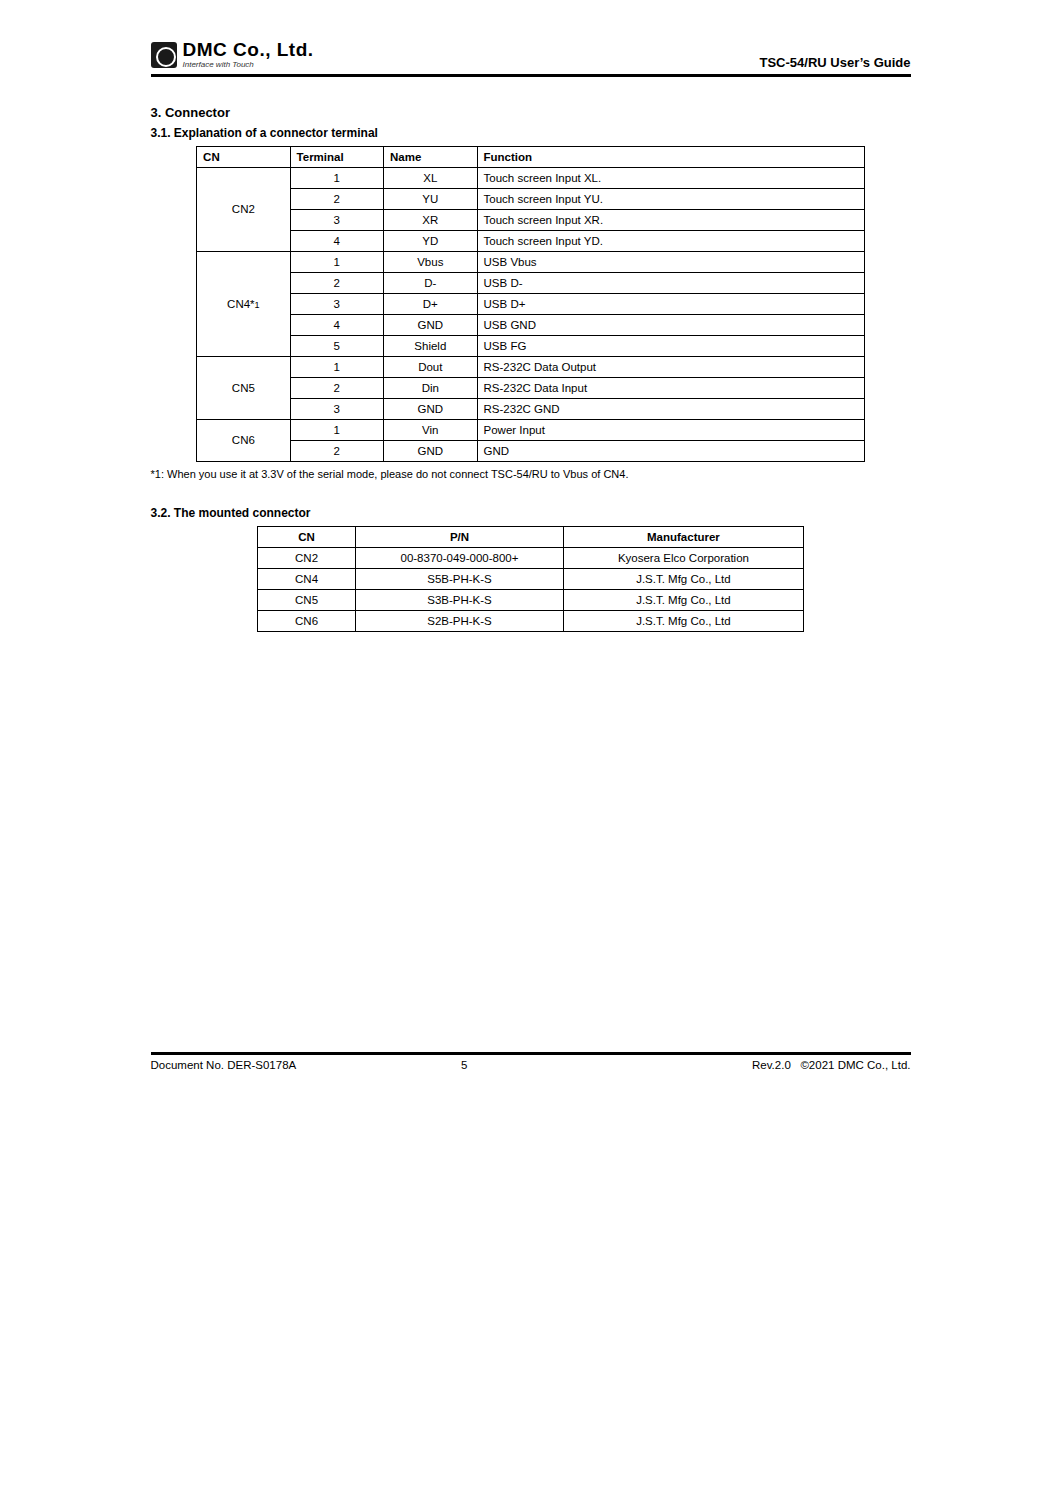DMC Co., Ltd.
Interface with Touch
TSC-54/RU User’s Guide
3. Connector
3.1. Explanation of a connector terminal
| CN | Terminal | Name | Function |
| --- | --- | --- | --- |
| CN2 | 1 | XL | Touch screen Input XL. |
| 2 | YU | Touch screen Input YU. |
| 3 | XR | Touch screen Input XR. |
| 4 | YD | Touch screen Input YD. |
| CN4* 1 | 1 | Vbus | USB Vbus |
| 2 | D- | USB D- |
| 3 | D+ | USB D+ |
| 4 | GND | USB GND |
| 5 | Shield | USB FG |
| CN5 | 1 | Dout | RS-232C Data Output |
| 2 | Din | RS-232C Data Input |
| 3 | GND | RS-232C GND |
| CN6 | 1 | Vin | Power Input |
| 2 | GND | GND |
*1: When you use it at 3.3V of the serial mode, please do not connect TSC-54/RU to Vbus of CN4.
3.2. The mounted connector
| CN | P/N | Manufacturer |
| --- | --- | --- |
| CN2 | 00-8370-049-000-800+ | Kyosera Elco Corporation |
| CN4 | S5B-PH-K-S | J.S.T. Mfg Co., Ltd |
| CN5 | S3B-PH-K-S | J.S.T. Mfg Co., Ltd |
| CN6 | S2B-PH-K-S | J.S.T. Mfg Co., Ltd |
Document No. DER-S0178A
5
Rev.2.0 ©2021 DMC Co., Ltd.